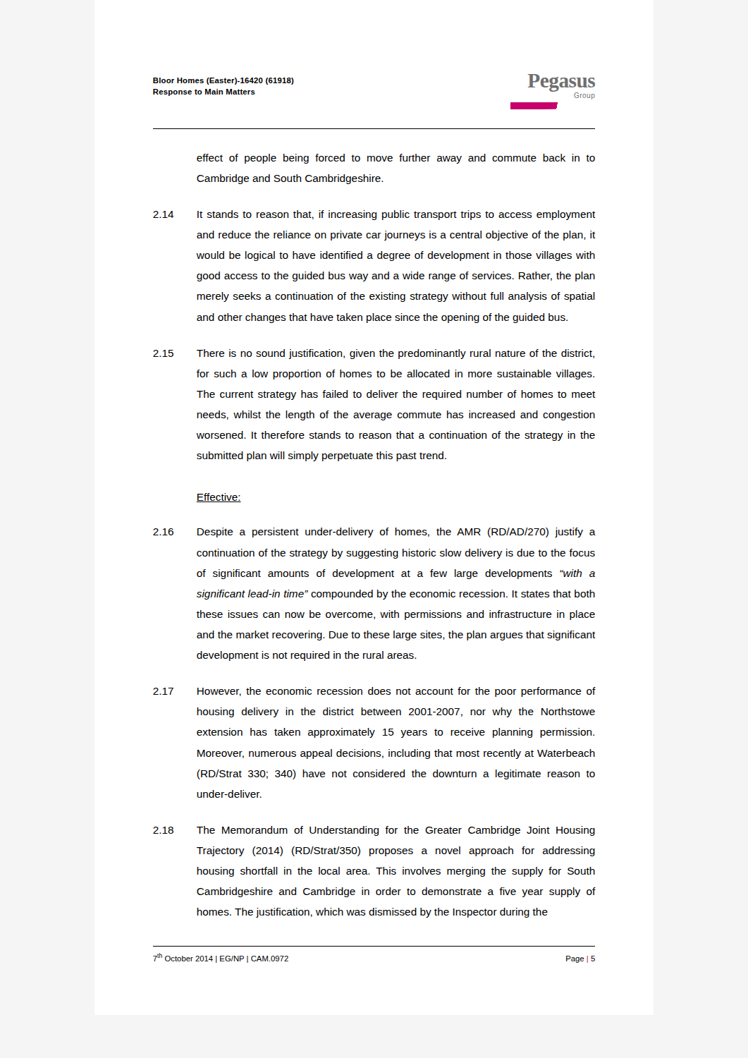Bloor Homes (Easter)-16420 (61918)
Response to Main Matters
Pegasus
Group
effect of people being forced to move further away and commute back in to Cambridge and South Cambridgeshire.
2.14
It stands to reason that, if increasing public transport trips to access employment and reduce the reliance on private car journeys is a central objective of the plan, it would be logical to have identified a degree of development in those villages with good access to the guided bus way and a wide range of services. Rather, the plan merely seeks a continuation of the existing strategy without full analysis of spatial and other changes that have taken place since the opening of the guided bus.
2.15
There is no sound justification, given the predominantly rural nature of the district, for such a low proportion of homes to be allocated in more sustainable villages. The current strategy has failed to deliver the required number of homes to meet needs, whilst the length of the average commute has increased and congestion worsened. It therefore stands to reason that a continuation of the strategy in the submitted plan will simply perpetuate this past trend.
Effective:
2.16
Despite a persistent under-delivery of homes, the AMR (RD/AD/270) justify a continuation of the strategy by suggesting historic slow delivery is due to the focus of significant amounts of development at a few large developments “with a significant lead-in time” compounded by the economic recession. It states that both these issues can now be overcome, with permissions and infrastructure in place and the market recovering. Due to these large sites, the plan argues that significant development is not required in the rural areas.
2.17
However, the economic recession does not account for the poor performance of housing delivery in the district between 2001-2007, nor why the Northstowe extension has taken approximately 15 years to receive planning permission. Moreover, numerous appeal decisions, including that most recently at Waterbeach (RD/Strat 330; 340) have not considered the downturn a legitimate reason to under-deliver.
2.18
The Memorandum of Understanding for the Greater Cambridge Joint Housing Trajectory (2014) (RD/Strat/350) proposes a novel approach for addressing housing shortfall in the local area. This involves merging the supply for South Cambridgeshire and Cambridge in order to demonstrate a five year supply of homes. The justification, which was dismissed by the Inspector during the
7th October 2014 | EG/NP | CAM.0972
Page | 5